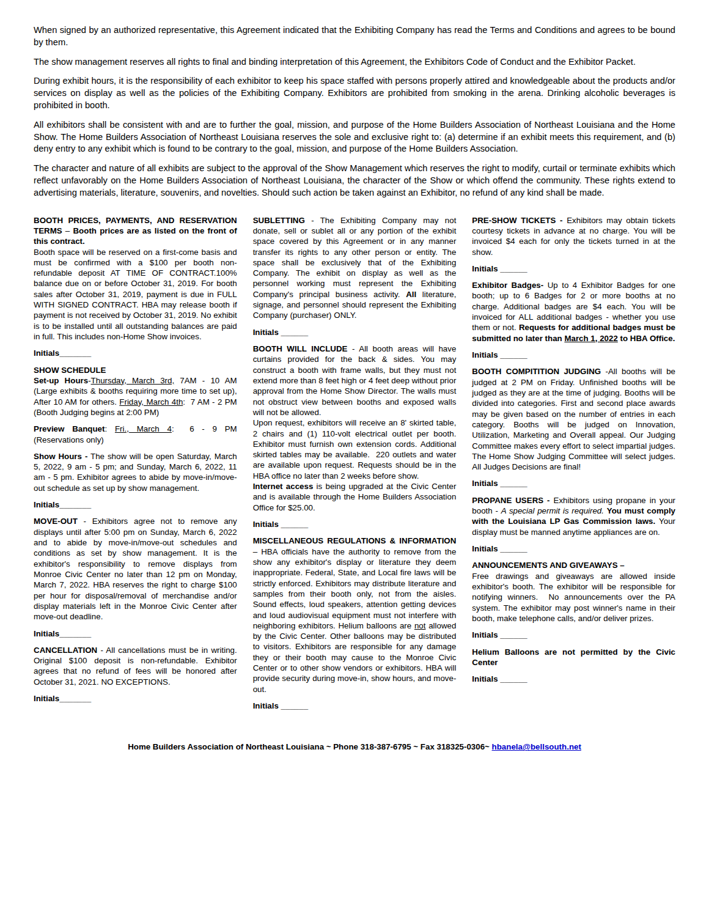When signed by an authorized representative, this Agreement indicated that the Exhibiting Company has read the Terms and Conditions and agrees to be bound by them.
The show management reserves all rights to final and binding interpretation of this Agreement, the Exhibitors Code of Conduct and the Exhibitor Packet.
During exhibit hours, it is the responsibility of each exhibitor to keep his space staffed with persons properly attired and knowledgeable about the products and/or services on display as well as the policies of the Exhibiting Company. Exhibitors are prohibited from smoking in the arena. Drinking alcoholic beverages is prohibited in booth.
All exhibitors shall be consistent with and are to further the goal, mission, and purpose of the Home Builders Association of Northeast Louisiana and the Home Show. The Home Builders Association of Northeast Louisiana reserves the sole and exclusive right to: (a) determine if an exhibit meets this requirement, and (b) deny entry to any exhibit which is found to be contrary to the goal, mission, and purpose of the Home Builders Association.
The character and nature of all exhibits are subject to the approval of the Show Management which reserves the right to modify, curtail or terminate exhibits which reflect unfavorably on the Home Builders Association of Northeast Louisiana, the character of the Show or which offend the community. These rights extend to advertising materials, literature, souvenirs, and novelties. Should such action be taken against an Exhibitor, no refund of any kind shall be made.
BOOTH PRICES, PAYMENTS, AND RESERVATION TERMS – Booth prices are as listed on the front of this contract.
Booth space will be reserved on a first-come basis and must be confirmed with a $100 per booth non-refundable deposit AT TIME OF CONTRACT.100% balance due on or before October 31, 2019. For booth sales after October 31, 2019, payment is due in FULL WITH SIGNED CONTRACT. HBA may release booth if payment is not received by October 31, 2019. No exhibit is to be installed until all outstanding balances are paid in full. This includes non-Home Show invoices.
Initials_______
SHOW SCHEDULE
Set-up Hours-Thursday, March 3rd, 7AM - 10 AM (Large exhibits & booths requiring more time to set up), After 10 AM for others. Friday, March 4th: 7 AM - 2 PM (Booth Judging begins at 2:00 PM)
Preview Banquet: Fri., March 4: 6 - 9 PM (Reservations only)
Show Hours - The show will be open Saturday, March 5, 2022, 9 am - 5 pm; and Sunday, March 6, 2022, 11 am - 5 pm. Exhibitor agrees to abide by move-in/move-out schedule as set up by show management.
Initials_______
MOVE-OUT - Exhibitors agree not to remove any displays until after 5:00 pm on Sunday, March 6, 2022 and to abide by move-in/move-out schedules and conditions as set by show management. It is the exhibitor's responsibility to remove displays from Monroe Civic Center no later than 12 pm on Monday, March 7, 2022. HBA reserves the right to charge $100 per hour for disposal/removal of merchandise and/or display materials left in the Monroe Civic Center after move-out deadline.
Initials_______
CANCELLATION - All cancellations must be in writing. Original $100 deposit is non-refundable. Exhibitor agrees that no refund of fees will be honored after October 31, 2021. NO EXCEPTIONS.
Initials_______
SUBLETTING - The Exhibiting Company may not donate, sell or sublet all or any portion of the exhibit space covered by this Agreement or in any manner transfer its rights to any other person or entity. The space shall be exclusively that of the Exhibiting Company. The exhibit on display as well as the personnel working must represent the Exhibiting Company's principal business activity. All literature, signage, and personnel should represent the Exhibiting Company (purchaser) ONLY.
Initials ______
BOOTH WILL INCLUDE - All booth areas will have curtains provided for the back & sides. You may construct a booth with frame walls, but they must not extend more than 8 feet high or 4 feet deep without prior approval from the Home Show Director. The walls must not obstruct view between booths and exposed walls will not be allowed.
Upon request, exhibitors will receive an 8' skirted table, 2 chairs and (1) 110-volt electrical outlet per booth. Exhibitor must furnish own extension cords. Additional skirted tables may be available. 220 outlets and water are available upon request. Requests should be in the HBA office no later than 2 weeks before show.
Internet access is being upgraded at the Civic Center and is available through the Home Builders Association Office for $25.00.
Initials ______
MISCELLANEOUS REGULATIONS & INFORMATION – HBA officials have the authority to remove from the show any exhibitor's display or literature they deem inappropriate. Federal, State, and Local fire laws will be strictly enforced. Exhibitors may distribute literature and samples from their booth only, not from the aisles. Sound effects, loud speakers, attention getting devices and loud audiovisual equipment must not interfere with neighboring exhibitors. Helium balloons are not allowed by the Civic Center. Other balloons may be distributed to visitors. Exhibitors are responsible for any damage they or their booth may cause to the Monroe Civic Center or to other show vendors or exhibitors. HBA will provide security during move-in, show hours, and move- out.
Initials ______
PRE-SHOW TICKETS - Exhibitors may obtain tickets courtesy tickets in advance at no charge. You will be invoiced $4 each for only the tickets turned in at the show.
Initials ______
Exhibitor Badges- Up to 4 Exhibitor Badges for one booth; up to 6 Badges for 2 or more booths at no charge. Additional badges are $4 each. You will be invoiced for ALL additional badges - whether you use them or not. Requests for additional badges must be submitted no later than March 1, 2022 to HBA Office.
Initials ______
BOOTH COMPITITION JUDGING -All booths will be judged at 2 PM on Friday. Unfinished booths will be judged as they are at the time of judging. Booths will be divided into categories. First and second place awards may be given based on the number of entries in each category. Booths will be judged on Innovation, Utilization, Marketing and Overall appeal. Our Judging Committee makes every effort to select impartial judges. The Home Show Judging Committee will select judges. All Judges Decisions are final!
Initials ______
PROPANE USERS - Exhibitors using propane in your booth - A special permit is required. You must comply with the Louisiana LP Gas Commission laws. Your display must be manned anytime appliances are on.
Initials ______
ANNOUNCEMENTS AND GIVEAWAYS –
Free drawings and giveaways are allowed inside exhibitor's booth. The exhibitor will be responsible for notifying winners. No announcements over the PA system. The exhibitor may post winner's name in their booth, make telephone calls, and/or deliver prizes.
Initials ______
Helium Balloons are not permitted by the Civic Center
Initials ______
Home Builders Association of Northeast Louisiana ~ Phone 318-387-6795 ~ Fax 318325-0306~ hbanela@bellsouth.net